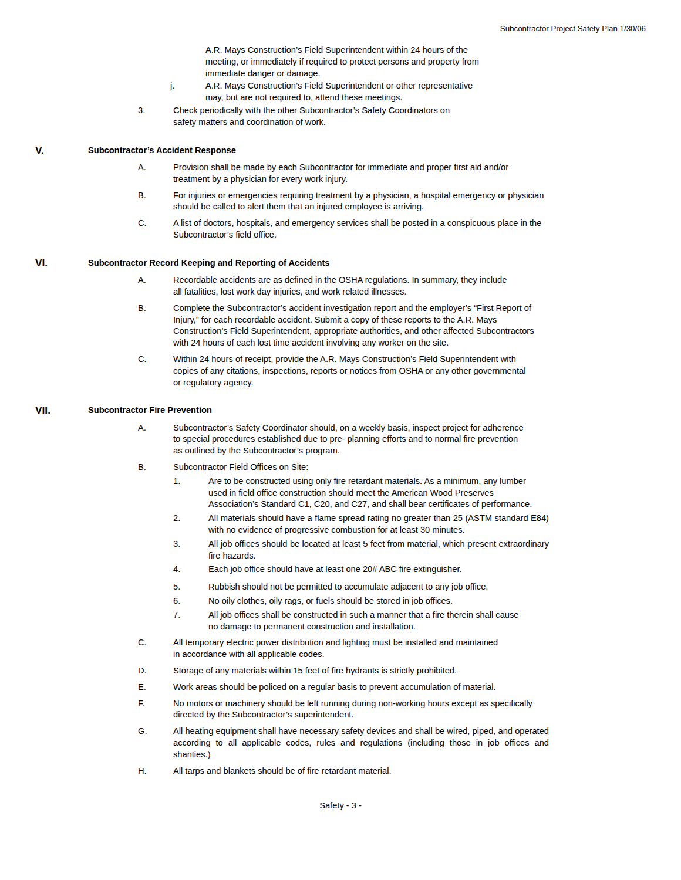Subcontractor Project Safety Plan 1/30/06
A.R. Mays Construction’s Field Superintendent within 24 hours of the
meeting, or immediately if required to protect persons and property from
immediate danger or damage.
j.
A.R. Mays Construction’s Field Superintendent or other representative
may, but are not required to, attend these meetings.
3.
Check periodically with the other Subcontractor’s Safety Coordinators on
safety matters and coordination of work.
V.
Subcontractor’s Accident Response
A.
Provision shall be made by each Subcontractor for immediate and proper first aid and/or
treatment by a physician for every work injury.
B.
For injuries or emergencies requiring treatment by a physician, a hospital emergency or physician
should be called to alert them that an injured employee is arriving.
C.
A list of doctors, hospitals, and emergency services shall be posted in a conspicuous place in the
Subcontractor’s field office.
VI.
Subcontractor Record Keeping and Reporting of Accidents
A.
Recordable accidents are as defined in the OSHA regulations. In summary, they include
all fatalities, lost work day injuries, and work related illnesses.
B.
Complete the Subcontractor’s accident investigation report and the employer’s “First Report of
Injury,” for each recordable accident. Submit a copy of these reports to the A.R. Mays
Construction’s Field Superintendent, appropriate authorities, and other affected Subcontractors
with 24 hours of each lost time accident involving any worker on the site.
C.
Within 24 hours of receipt, provide the A.R. Mays Construction’s Field Superintendent with
copies of any citations, inspections, reports or notices from OSHA or any other governmental
or regulatory agency.
VII.
Subcontractor Fire Prevention
A.
Subcontractor’s Safety Coordinator should, on a weekly basis, inspect project for adherence
to special procedures established due to pre- planning efforts and to normal fire prevention
as outlined by the Subcontractor’s program.
B.
Subcontractor Field Offices on Site:
1.
Are to be constructed using only fire retardant materials. As a minimum, any lumber
used in field office construction should meet the American Wood Preserves
Association’s Standard C1, C20, and C27, and shall bear certificates of performance.
2.
All materials should have a flame spread rating no greater than 25 (ASTM standard E84) with no evidence of progressive combustion for at least 30 minutes.
3.
All job offices should be located at least 5 feet from material, which present extraordinary fire hazards.
4.
Each job office should have at least one 20# ABC fire extinguisher.
5.
Rubbish should not be permitted to accumulate adjacent to any job office.
6.
No oily clothes, oily rags, or fuels should be stored in job offices.
7.
All job offices shall be constructed in such a manner that a fire therein shall cause
no damage to permanent construction and installation.
C.
All temporary electric power distribution and lighting must be installed and maintained
in accordance with all applicable codes.
D.
Storage of any materials within 15 feet of fire hydrants is strictly prohibited.
E.
Work areas should be policed on a regular basis to prevent accumulation of material.
F.
No motors or machinery should be left running during non-working hours except as specifically
directed by the Subcontractor’s superintendent.
G.
All heating equipment shall have necessary safety devices and shall be wired, piped, and operated according to all applicable codes, rules and regulations (including those in job offices and shanties.)
H.
All tarps and blankets should be of fire retardant material.
Safety - 3 -